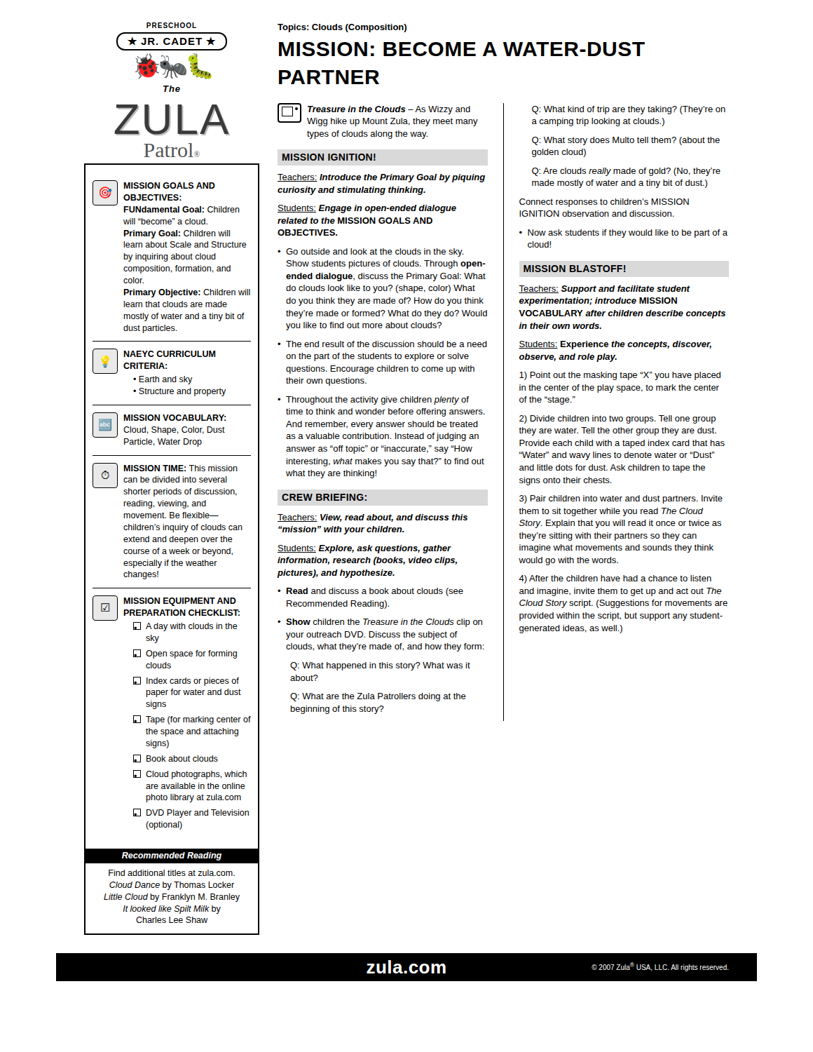Preschool
★ JR. CADET ★
🐞🐜🐛
The
ZULA
Patrol®
🎯
MISSION GOALS AND OBJECTIVES:
FUNdamental Goal: Children will “become” a cloud.
Primary Goal: Children will learn about Scale and Structure by inquiring about cloud composition, formation, and color.
Primary Objective: Children will learn that clouds are made mostly of water and a tiny bit of dust particles.
💡
NAEYC CURRICULUM CRITERIA:
Earth and sky
Structure and property
🔤
MISSION VOCABULARY: Cloud, Shape, Color, Dust Particle, Water Drop
⏱
MISSION TIME: This mission can be divided into several shorter periods of discussion, reading, viewing, and movement. Be flexible—children’s inquiry of clouds can extend and deepen over the course of a week or beyond, especially if the weather changes!
☑
MISSION EQUIPMENT AND PREPARATION CHECKLIST:
A day with clouds in the sky
Open space for forming clouds
Index cards or pieces of paper for water and dust signs
Tape (for marking center of the space and attaching signs)
Book about clouds
Cloud photographs, which are available in the online photo library at zula.com
DVD Player and Television (optional)
Recommended Reading
Find additional titles at zula.com.
Cloud Dance by Thomas Locker
Little Cloud by Franklyn M. Branley
It looked like Spilt Milk by
Charles Lee Shaw
Topics: Clouds (Composition)
Mission: Become a Water-Dust Partner
Treasure in the Clouds – As Wizzy and Wigg hike up Mount Zula, they meet many types of clouds along the way.
MISSION IGNITION!
Teachers: Introduce the Primary Goal by piquing curiosity and stimulating thinking.
Students: Engage in open-ended dialogue related to the MISSION GOALS AND OBJECTIVES.
Go outside and look at the clouds in the sky. Show students pictures of clouds. Through open-ended dialogue, discuss the Primary Goal: What do clouds look like to you? (shape, color) What do you think they are made of? How do you think they’re made or formed? What do they do? Would you like to find out more about clouds?
The end result of the discussion should be a need on the part of the students to explore or solve questions. Encourage children to come up with their own questions.
Throughout the activity give children plenty of time to think and wonder before offering answers. And remember, every answer should be treated as a valuable contribution. Instead of judging an answer as “off topic” or “inaccurate,” say “How interesting, what makes you say that?” to find out what they are thinking!
CREW BRIEFING:
Teachers: View, read about, and discuss this “mission” with your children.
Students: Explore, ask questions, gather information, research (books, video clips, pictures), and hypothesize.
Read and discuss a book about clouds (see Recommended Reading).
Show children the Treasure in the Clouds clip on your outreach DVD. Discuss the subject of clouds, what they’re made of, and how they form:
Q: What happened in this story? What was it about?
Q: What are the Zula Patrollers doing at the beginning of this story?
Q: What kind of trip are they taking? (They’re on a camping trip looking at clouds.)
Q: What story does Multo tell them? (about the golden cloud)
Q: Are clouds really made of gold? (No, they’re made mostly of water and a tiny bit of dust.)
Connect responses to children’s MISSION IGNITION observation and discussion.
Now ask students if they would like to be part of a cloud!
MISSION BLASTOFF!
Teachers: Support and facilitate student experimentation; introduce MISSION VOCABULARY after children describe concepts in their own words.
Students: Experience the concepts, discover, observe, and role play.
1) Point out the masking tape “X” you have placed in the center of the play space, to mark the center of the “stage.”
2) Divide children into two groups. Tell one group they are water. Tell the other group they are dust. Provide each child with a taped index card that has “Water” and wavy lines to denote water or “Dust” and little dots for dust. Ask children to tape the signs onto their chests.
3) Pair children into water and dust partners. Invite them to sit together while you read The Cloud Story. Explain that you will read it once or twice as they’re sitting with their partners so they can imagine what movements and sounds they think would go with the words.
4) After the children have had a chance to listen and imagine, invite them to get up and act out The Cloud Story script. (Suggestions for movements are provided within the script, but support any student-generated ideas, as well.)
zula.com
© 2007 Zula® USA, LLC. All rights reserved.